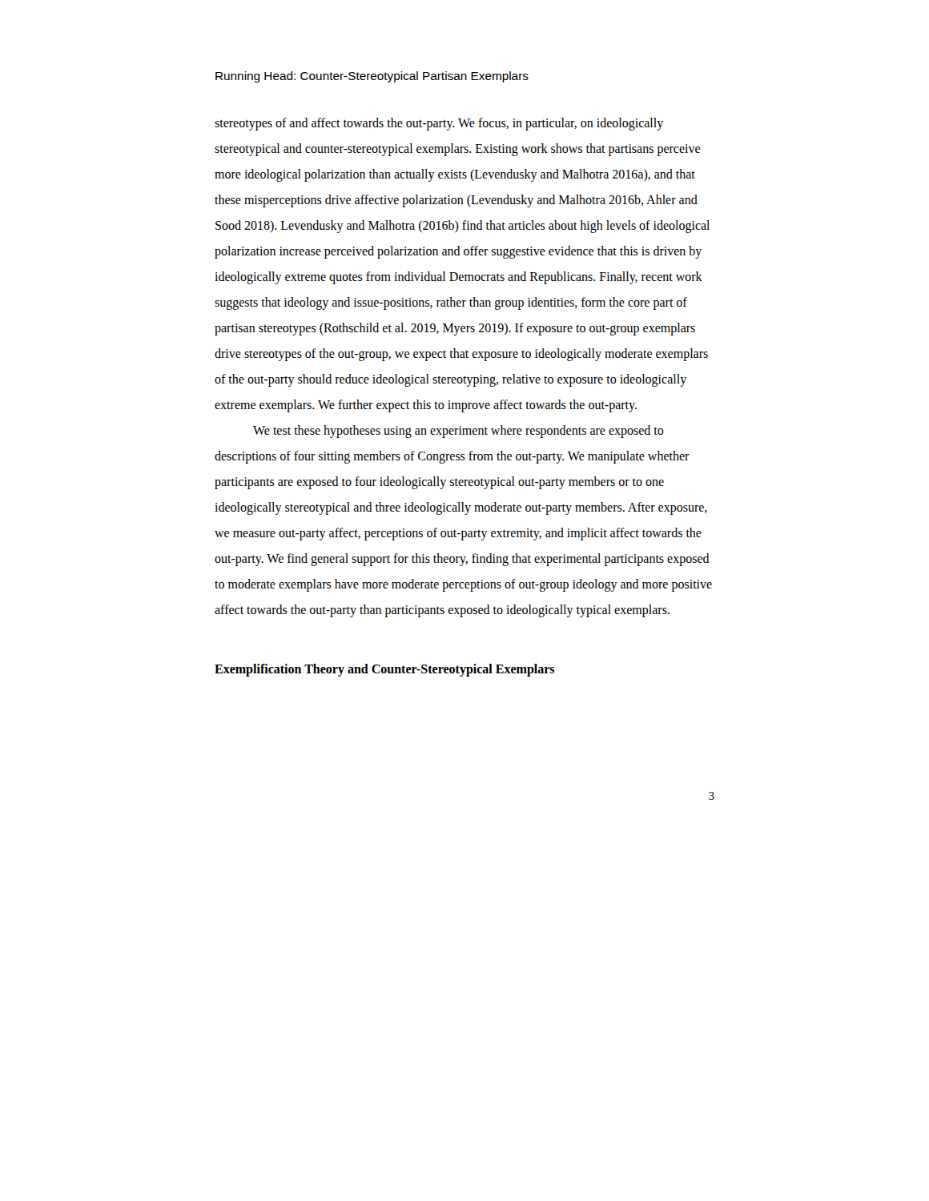Running Head: Counter-Stereotypical Partisan Exemplars
stereotypes of and affect towards the out-party. We focus, in particular, on ideologically stereotypical and counter-stereotypical exemplars. Existing work shows that partisans perceive more ideological polarization than actually exists (Levendusky and Malhotra 2016a), and that these misperceptions drive affective polarization (Levendusky and Malhotra 2016b, Ahler and Sood 2018). Levendusky and Malhotra (2016b) find that articles about high levels of ideological polarization increase perceived polarization and offer suggestive evidence that this is driven by ideologically extreme quotes from individual Democrats and Republicans. Finally, recent work suggests that ideology and issue-positions, rather than group identities, form the core part of partisan stereotypes (Rothschild et al. 2019, Myers 2019). If exposure to out-group exemplars drive stereotypes of the out-group, we expect that exposure to ideologically moderate exemplars of the out-party should reduce ideological stereotyping, relative to exposure to ideologically extreme exemplars. We further expect this to improve affect towards the out-party.
We test these hypotheses using an experiment where respondents are exposed to descriptions of four sitting members of Congress from the out-party. We manipulate whether participants are exposed to four ideologically stereotypical out-party members or to one ideologically stereotypical and three ideologically moderate out-party members. After exposure, we measure out-party affect, perceptions of out-party extremity, and implicit affect towards the out-party. We find general support for this theory, finding that experimental participants exposed to moderate exemplars have more moderate perceptions of out-group ideology and more positive affect towards the out-party than participants exposed to ideologically typical exemplars.
Exemplification Theory and Counter-Stereotypical Exemplars
3